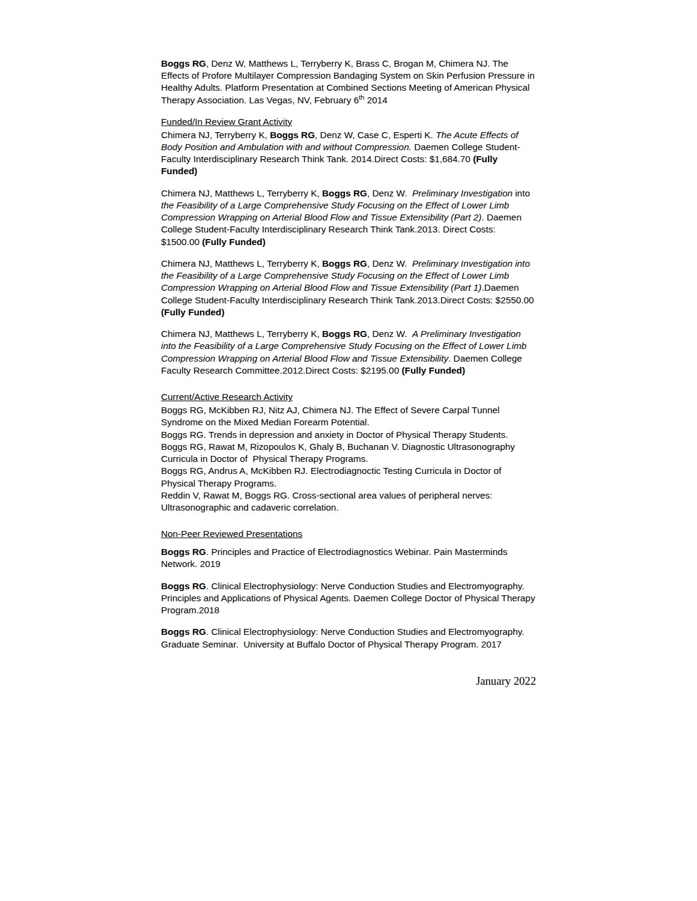Boggs RG, Denz W, Matthews L, Terryberry K, Brass C, Brogan M, Chimera NJ. The Effects of Profore Multilayer Compression Bandaging System on Skin Perfusion Pressure in Healthy Adults. Platform Presentation at Combined Sections Meeting of American Physical Therapy Association. Las Vegas, NV, February 6th 2014
Funded/In Review Grant Activity
Chimera NJ, Terryberry K, Boggs RG, Denz W, Case C, Esperti K. The Acute Effects of Body Position and Ambulation with and without Compression. Daemen College Student-Faculty Interdisciplinary Research Think Tank. 2014.Direct Costs: $1,684.70 (Fully Funded)
Chimera NJ, Matthews L, Terryberry K, Boggs RG, Denz W. Preliminary Investigation into the Feasibility of a Large Comprehensive Study Focusing on the Effect of Lower Limb Compression Wrapping on Arterial Blood Flow and Tissue Extensibility (Part 2). Daemen College Student-Faculty Interdisciplinary Research Think Tank.2013. Direct Costs: $1500.00 (Fully Funded)
Chimera NJ, Matthews L, Terryberry K, Boggs RG, Denz W. Preliminary Investigation into the Feasibility of a Large Comprehensive Study Focusing on the Effect of Lower Limb Compression Wrapping on Arterial Blood Flow and Tissue Extensibility (Part 1).Daemen College Student-Faculty Interdisciplinary Research Think Tank.2013.Direct Costs: $2550.00 (Fully Funded)
Chimera NJ, Matthews L, Terryberry K, Boggs RG, Denz W. A Preliminary Investigation into the Feasibility of a Large Comprehensive Study Focusing on the Effect of Lower Limb Compression Wrapping on Arterial Blood Flow and Tissue Extensibility. Daemen College Faculty Research Committee.2012.Direct Costs: $2195.00 (Fully Funded)
Current/Active Research Activity
Boggs RG, McKibben RJ, Nitz AJ, Chimera NJ. The Effect of Severe Carpal Tunnel Syndrome on the Mixed Median Forearm Potential.
Boggs RG. Trends in depression and anxiety in Doctor of Physical Therapy Students.
Boggs RG, Rawat M, Rizopoulos K, Ghaly B, Buchanan V. Diagnostic Ultrasonography Curricula in Doctor of Physical Therapy Programs.
Boggs RG, Andrus A, McKibben RJ. Electrodiagnoctic Testing Curricula in Doctor of Physical Therapy Programs.
Reddin V, Rawat M, Boggs RG. Cross-sectional area values of peripheral nerves: Ultrasonographic and cadaveric correlation.
Non-Peer Reviewed Presentations
Boggs RG. Principles and Practice of Electrodiagnostics Webinar. Pain Masterminds Network. 2019
Boggs RG. Clinical Electrophysiology: Nerve Conduction Studies and Electromyography. Principles and Applications of Physical Agents. Daemen College Doctor of Physical Therapy Program.2018
Boggs RG. Clinical Electrophysiology: Nerve Conduction Studies and Electromyography. Graduate Seminar. University at Buffalo Doctor of Physical Therapy Program. 2017
January 2022